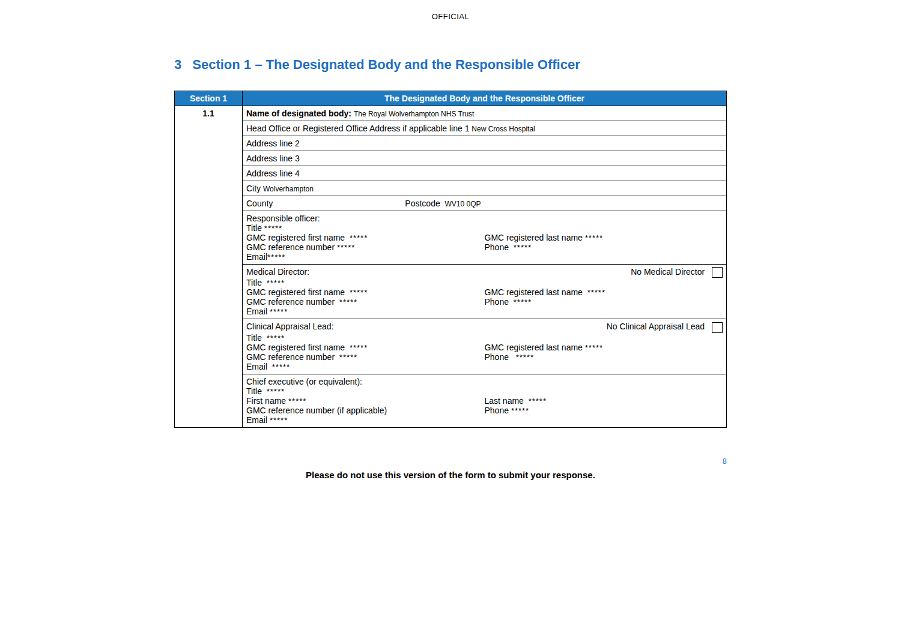OFFICIAL
3 Section 1 – The Designated Body and the Responsible Officer
| Section 1 | The Designated Body and the Responsible Officer |
| 1.1 | Name of designated body: The Royal Wolverhampton NHS Trust |
| | Head Office or Registered Office Address if applicable line 1 New Cross Hospital |
| | Address line 2 |
| | Address line 3 |
| | Address line 4 |
| | City Wolverhampton |
| | County Postcode WV10 0QP |
| | Responsible officer: Title ***** GMC registered first name ***** GMC registered last name ***** GMC reference number ***** Phone ***** Email ***** |
| | Medical Director: No Medical Director Title ***** GMC registered first name ***** GMC registered last name ***** GMC reference number ***** Phone ***** Email ***** |
| | Clinical Appraisal Lead: No Clinical Appraisal Lead Title ***** GMC registered first name ***** GMC registered last name ***** GMC reference number ***** Phone ***** Email ***** |
| | Chief executive (or equivalent): Title ***** First name ***** Last name ***** GMC reference number (if applicable) Phone ***** Email ***** |
8 Please do not use this version of the form to submit your response.